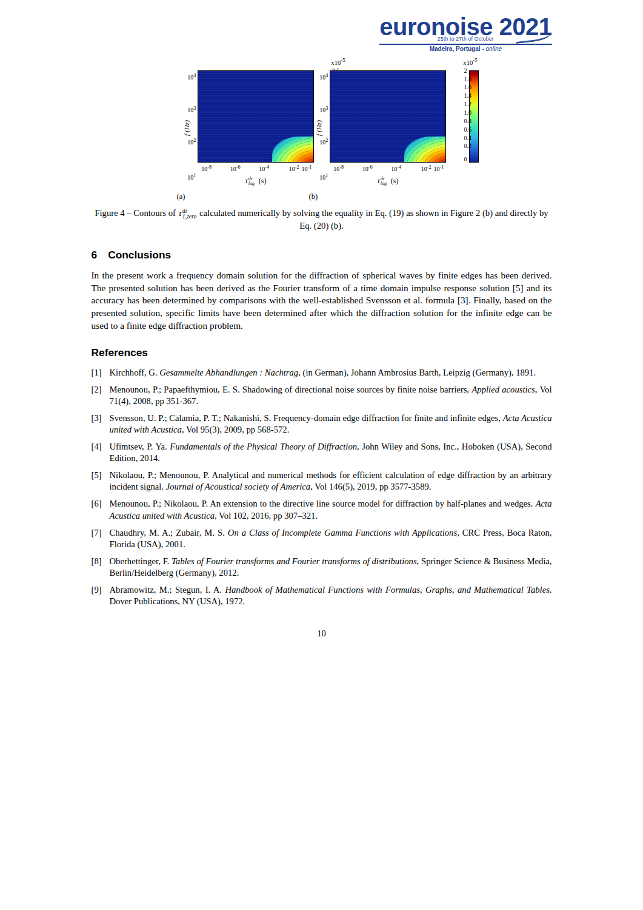euronoise 2021
25th to 27th of October
Madeira, Portugal - online
f (Hz)
104 103 102 101
x10-5
2.5 2 1.5 1 0.5 0
10-8 10-6 10-4 10-2 10-1
τdr lag (s)
(a)
f (Hz)
104 103 102 101
x10-5
2 1.8 1.6 1.4 1.2 1.0 0.8 0.6 0.4 0.2 0
10-8 10-6 10-4 10-2 10-1
τdr lag (s)
(b)
Figure 4 – Contours of τdi 1,zero calculated numerically by solving the equality in Eq. (19) as shown in Figure 2 (b) and directly by Eq. (20) (b).
6 Conclusions
In the present work a frequency domain solution for the diffraction of spherical waves by finite edges has been derived. The presented solution has been derived as the Fourier transform of a time domain impulse response solution [5] and its accuracy has been determined by comparisons with the well-established Svensson et al. formula [3]. Finally, based on the presented solution, specific limits have been determined after which the diffraction solution for the infinite edge can be used to a finite edge diffraction problem.
References
[1] Kirchhoff, G. Gesammelte Abhandlungen : Nachtrag, (in German), Johann Ambrosius Barth, Leipzig (Germany), 1891.
[2] Menounou, P.; Papaefthymiou, E. S. Shadowing of directional noise sources by finite noise barriers, Applied acoustics, Vol 71(4), 2008, pp 351-367.
[3] Svensson, U. P.; Calamia, P. T.; Nakanishi, S. Frequency-domain edge diffraction for finite and infinite edges, Acta Acustica united with Acustica, Vol 95(3), 2009, pp 568-572.
[4] Ufimtsev, P. Ya. Fundamentals of the Physical Theory of Diffraction, John Wiley and Sons, Inc., Hoboken (USA), Second Edition, 2014.
[5] Nikolaou, P.; Menounou, P. Analytical and numerical methods for efficient calculation of edge diffraction by an arbitrary incident signal. Journal of Acoustical society of America, Vol 146(5), 2019, pp 3577-3589.
[6] Menounou, P.; Nikolaou, P. An extension to the directive line source model for diffraction by half-planes and wedges. Acta Acustica united with Acustica, Vol 102, 2016, pp 307–321.
[7] Chaudhry, M. A.; Zubair, M. S. On a Class of Incomplete Gamma Functions with Applications, CRC Press, Boca Raton, Florida (USA), 2001.
[8] Oberhettinger, F. Tables of Fourier transforms and Fourier transforms of distributions, Springer Science & Business Media, Berlin/Heidelberg (Germany), 2012.
[9] Abramowitz, M.; Stegun, I. A. Handbook of Mathematical Functions with Formulas, Graphs, and Mathematical Tables. Dover Publications, NY (USA), 1972.
10